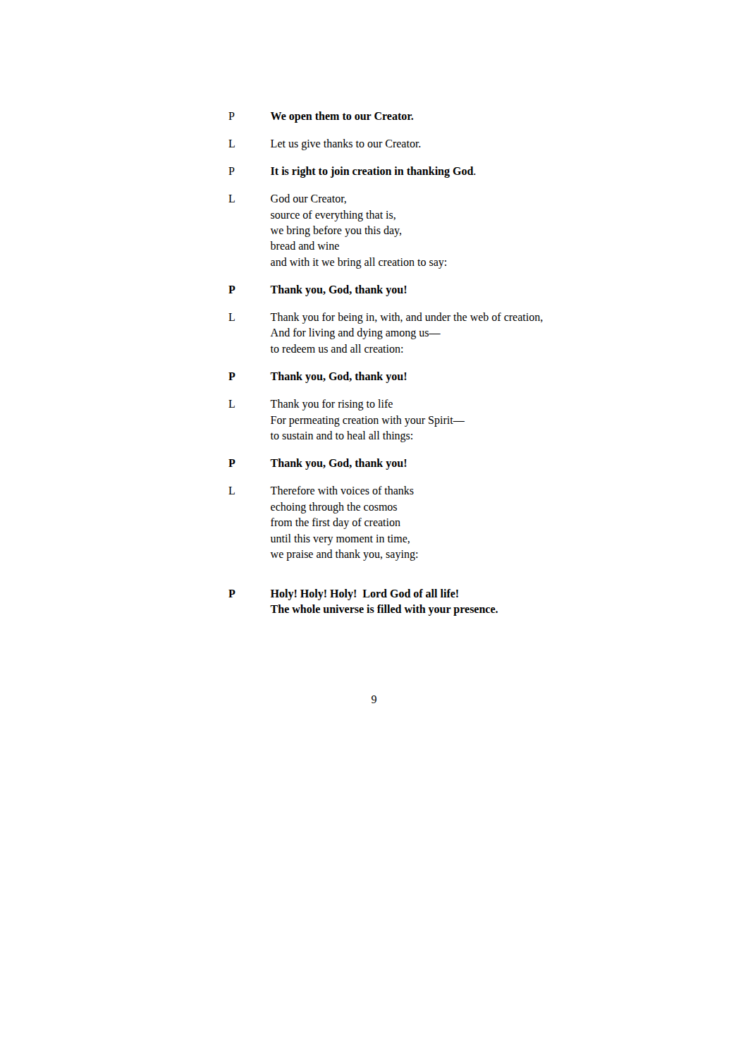| P | We open them to our Creator. |
| L | Let us give thanks to our Creator. |
| P | It is right to join creation in thanking God . |
| L | God our Creator, source of everything that is, we bring before you this day, bread and wine and with it we bring all creation to say: |
| P | Thank you, God, thank you! |
| L | Thank you for being in, with, and under the web of creation, And for living and dying among us— to redeem us and all creation: |
| P | Thank you, God, thank you! |
| L | Thank you for rising to life For permeating creation with your Spirit— to sustain and to heal all things: |
| P | Thank you, God, thank you! |
| L | Therefore with voices of thanks echoing through the cosmos from the first day of creation until this very moment in time, we praise and thank you, saying: |
| P | Holy! Holy! Holy! Lord God of all life! The whole universe is filled with your presence. |
9